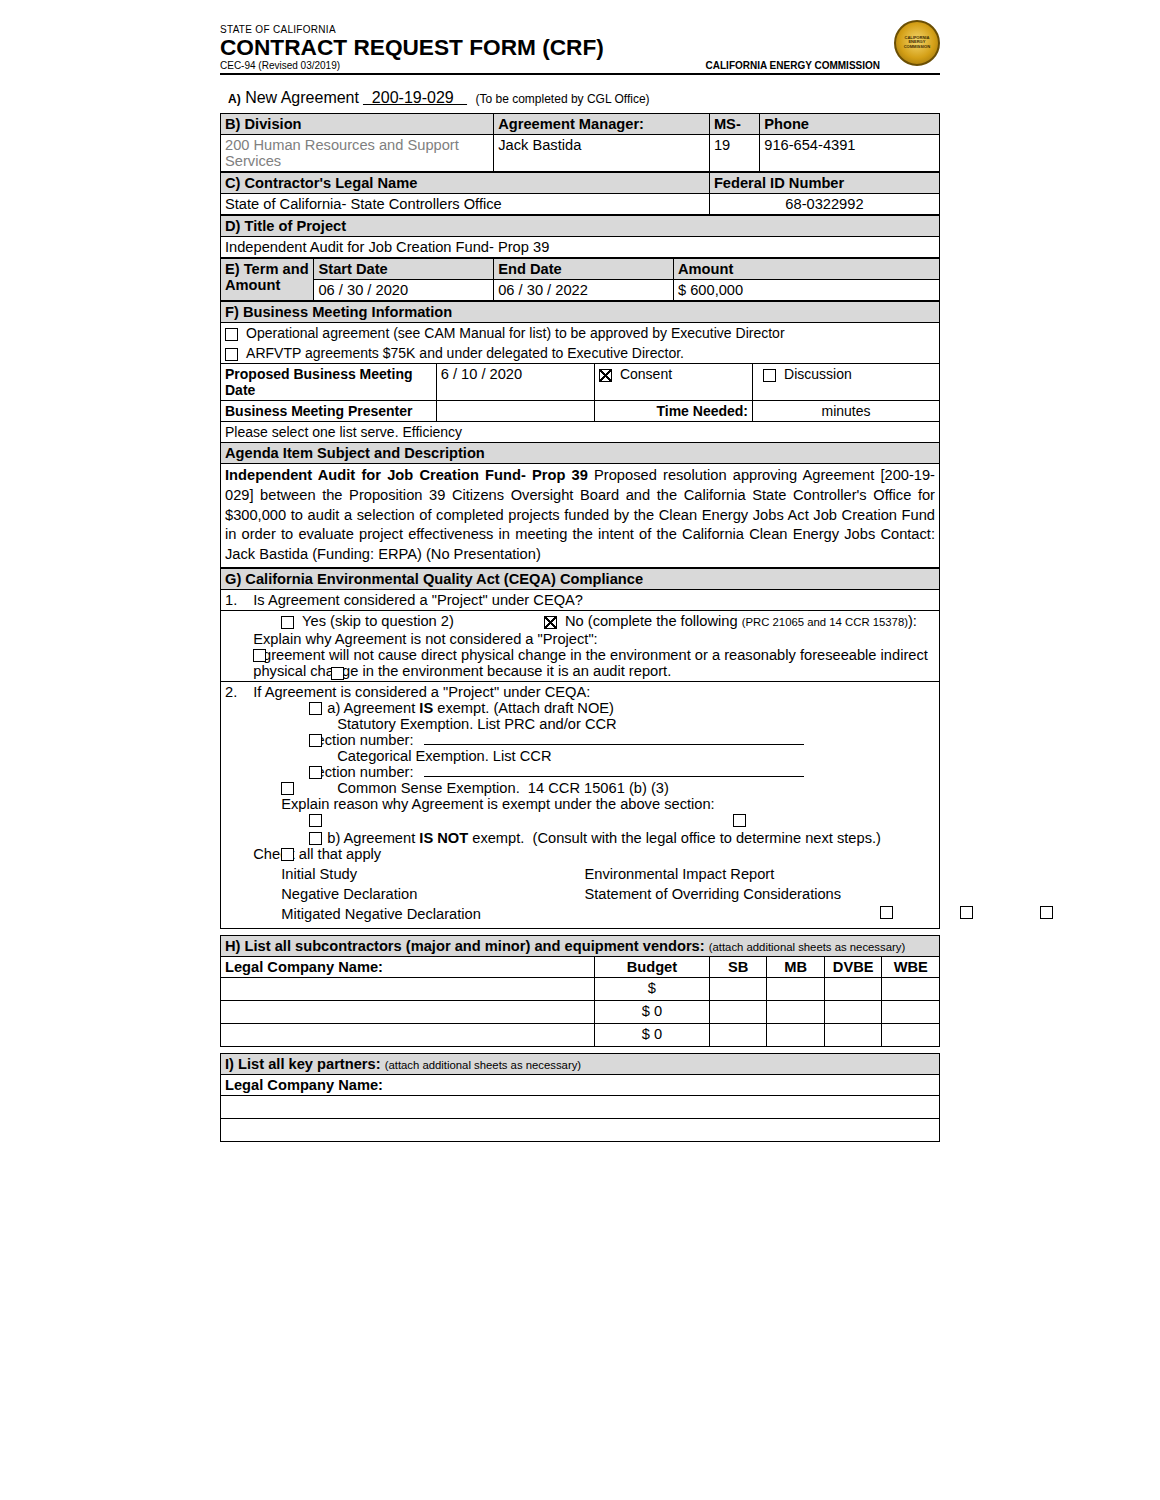STATE OF CALIFORNIA
CONTRACT REQUEST FORM (CRF)
CEC-94 (Revised 03/2019)
CALIFORNIA ENERGY COMMISSION
CALIFORNIA
ENERGY
COMMISSION
A) New Agreement 200-19-029 (To be completed by CGL Office)
| B) Division | Agreement Manager: | MS- | Phone |
| 200 Human Resources and Support Services | Jack Bastida | 19 | 916-654-4391 |
| C) Contractor's Legal Name | Federal ID Number |
| State of California- State Controllers Office | 68-0322992 |
| D) Title of Project |
| Independent Audit for Job Creation Fund- Prop 39 |
| E) Term and Amount | Start Date | End Date | Amount |
| 06 / 30 / 2020 | 06 / 30 / 2022 | $ 600,000 |
| F) Business Meeting Information |
| Operational agreement (see CAM Manual for list) to be approved by Executive Director |
| ARFVTP agreements $75K and under delegated to Executive Director. |
| Proposed Business Meeting Date | 6 / 10 / 2020 | Consent | Discussion |
| Business Meeting Presenter | | Time Needed: | minutes |
| Please select one list serve. Efficiency |
| Agenda Item Subject and Description |
| Independent Audit for Job Creation Fund- Prop 39 Proposed resolution approving Agreement [200-19-029] between the Proposition 39 Citizens Oversight Board and the California State Controller's Office for $300,000 to audit a selection of completed projects funded by the Clean Energy Jobs Act Job Creation Fund in order to evaluate project effectiveness in meeting the intent of the California Clean Energy Jobs Contact: Jack Bastida (Funding: ERPA) (No Presentation) |
| G) California Environmental Quality Act (CEQA) Compliance |
| 1. | Is Agreement considered a "Project" under CEQA? |
| | Yes (skip to question 2) No (complete the following (PRC 21065 and 14 CCR 15378) ): Explain why Agreement is not considered a "Project": Agreement will not cause direct physical change in the environment or a reasonably foreseeable indirect physical change in the environment because it is an audit report. |
| 2. | If Agreement is considered a "Project" under CEQA: a) Agreement IS exempt. (Attach draft NOE) Statutory Exemption. List PRC and/or CCR section number: Categorical Exemption. List CCR section number: Common Sense Exemption. 14 CCR 15061 (b) (3) Explain reason why Agreement is exempt under the above section: b) Agreement IS NOT exempt. (Consult with the legal office to determine next steps.) Check all that apply / Initial Study / Environmental Impact Report / / Negative Declaration / Statement of Overriding Considerations / / Mitigated Negative Declaration / / |
| H) List all subcontractors (major and minor) and equipment vendors: (attach additional sheets as necessary) |
| Legal Company Name: | Budget | SB | MB | DVBE | WBE |
| | $ | | | | |
| | $ 0 | | | | |
| | $ 0 | | | | |
| I) List all key partners: (attach additional sheets as necessary) |
| Legal Company Name: |